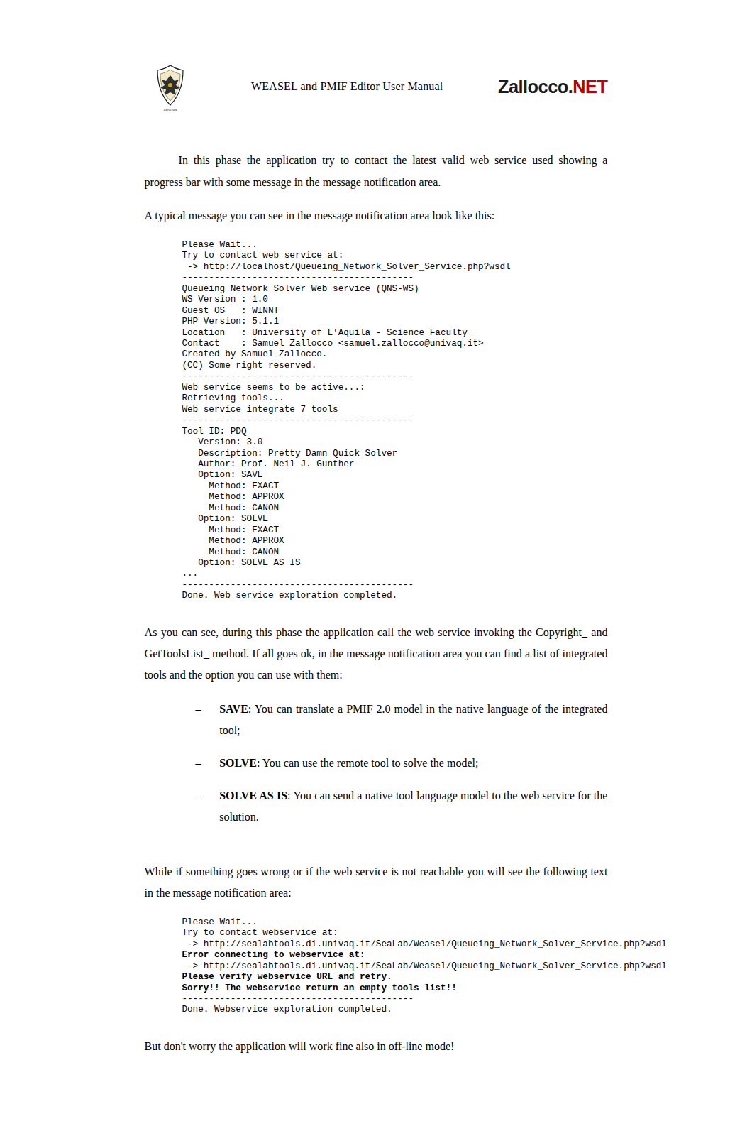Università
WEASEL and PMIF Editor User Manual
Zallocco. NET
In this phase the application try to contact the latest valid web service used showing a progress bar with some message in the message notification area.
A typical message you can see in the message notification area look like this:
Please Wait...
Try to contact web service at:
 -> http://localhost/Queueing_Network_Solver_Service.php?wsdl
-------------------------------------------
Queueing Network Solver Web service (QNS-WS)
WS Version : 1.0
Guest OS   : WINNT
PHP Version: 5.1.1
Location   : University of L'Aquila - Science Faculty
Contact    : Samuel Zallocco <samuel.zallocco@univaq.it>
Created by Samuel Zallocco.
(CC) Some right reserved.
-------------------------------------------
Web service seems to be active...:
Retrieving tools...
Web service integrate 7 tools
-------------------------------------------
Tool ID: PDQ
   Version: 3.0
   Description: Pretty Damn Quick Solver
   Author: Prof. Neil J. Gunther
   Option: SAVE
     Method: EXACT
     Method: APPROX
     Method: CANON
   Option: SOLVE
     Method: EXACT
     Method: APPROX
     Method: CANON
   Option: SOLVE AS IS
...
-------------------------------------------
Done. Web service exploration completed.
As you can see, during this phase the application call the web service invoking the Copyright_ and GetToolsList_ method. If all goes ok, in the message notification area you can find a list of integrated tools and the option you can use with them:
SAVE: You can translate a PMIF 2.0 model in the native language of the integrated tool;
SOLVE: You can use the remote tool to solve the model;
SOLVE AS IS: You can send a native tool language model to the web service for the solution.
While if something goes wrong or if the web service is not reachable you will see the following text in the message notification area:
Please Wait...
Try to contact webservice at:
 -> http://sealabtools.di.univaq.it/SeaLab/Weasel/Queueing_Network_Solver_Service.php?wsdl
Error connecting to webservice at:
 -> http://sealabtools.di.univaq.it/SeaLab/Weasel/Queueing_Network_Solver_Service.php?wsdl
Please verify webservice URL and retry.
Sorry!! The webservice return an empty tools list!!
-------------------------------------------
Done. Webservice exploration completed.
But don't worry the application will work fine also in off-line mode!